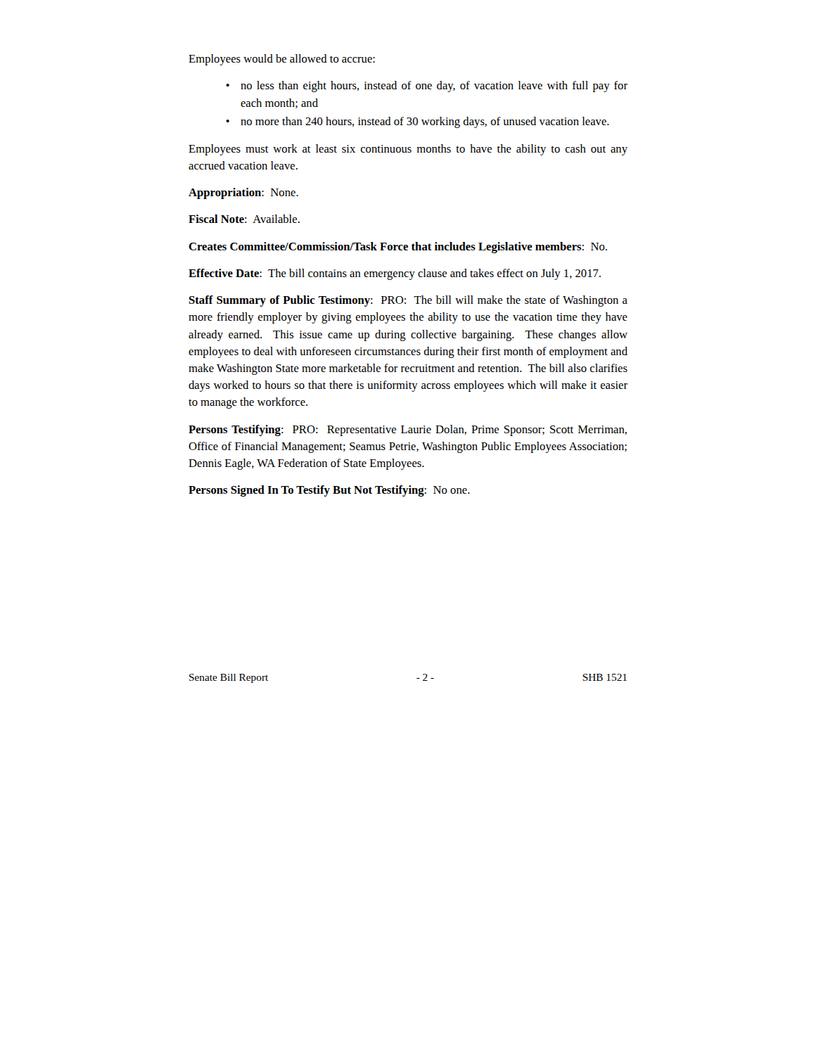Employees would be allowed to accrue:
no less than eight hours, instead of one day, of vacation leave with full pay for each month; and
no more than 240 hours, instead of 30 working days, of unused vacation leave.
Employees must work at least six continuous months to have the ability to cash out any accrued vacation leave.
Appropriation: None.
Fiscal Note: Available.
Creates Committee/Commission/Task Force that includes Legislative members: No.
Effective Date: The bill contains an emergency clause and takes effect on July 1, 2017.
Staff Summary of Public Testimony: PRO: The bill will make the state of Washington a more friendly employer by giving employees the ability to use the vacation time they have already earned. This issue came up during collective bargaining. These changes allow employees to deal with unforeseen circumstances during their first month of employment and make Washington State more marketable for recruitment and retention. The bill also clarifies days worked to hours so that there is uniformity across employees which will make it easier to manage the workforce.
Persons Testifying: PRO: Representative Laurie Dolan, Prime Sponsor; Scott Merriman, Office of Financial Management; Seamus Petrie, Washington Public Employees Association; Dennis Eagle, WA Federation of State Employees.
Persons Signed In To Testify But Not Testifying: No one.
Senate Bill Report
- 2 -
SHB 1521